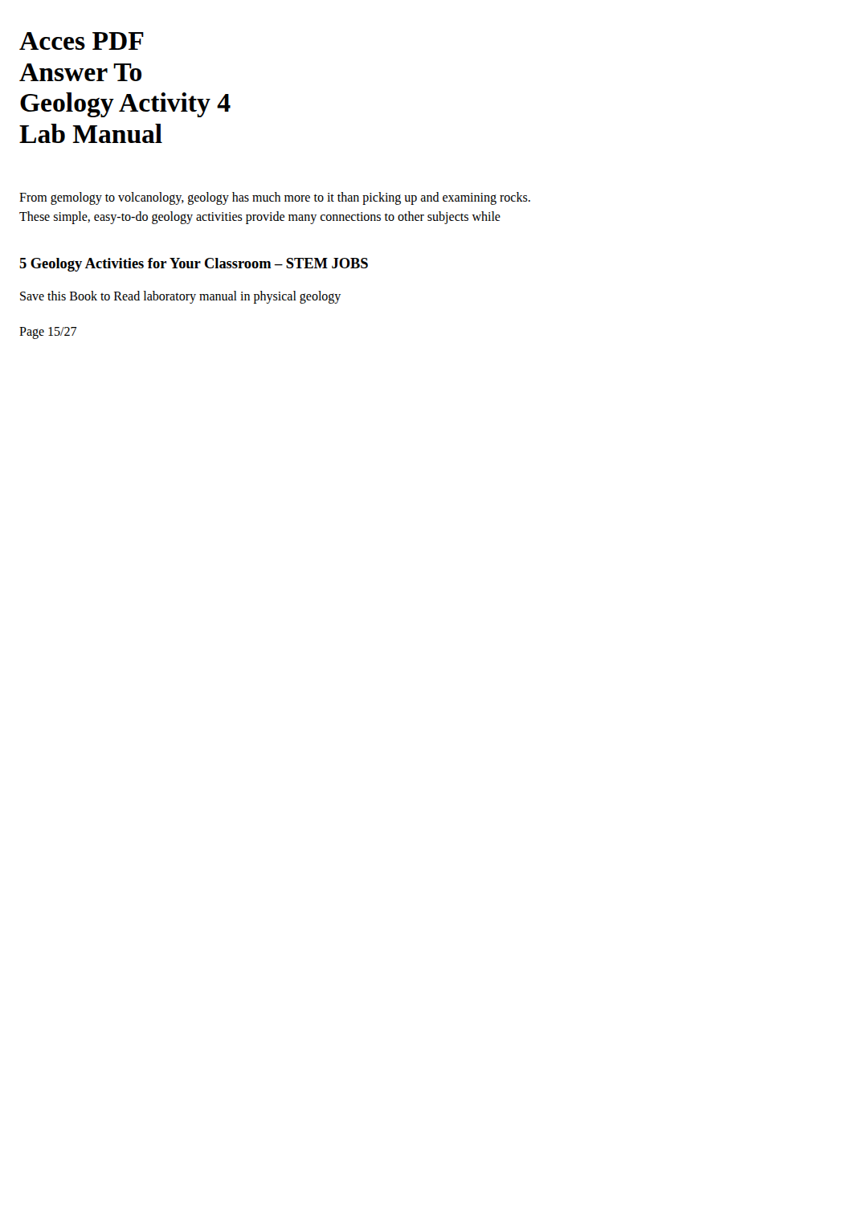Acces PDF Answer To Geology Activity 4 Lab Manual
From gemology to volcanology, geology has much more to it than picking up and examining rocks. These simple, easy-to-do geology activities provide many connections to other subjects while
5 Geology Activities for Your Classroom – STEM JOBS
Save this Book to Read laboratory manual in physical geology
Page 15/27